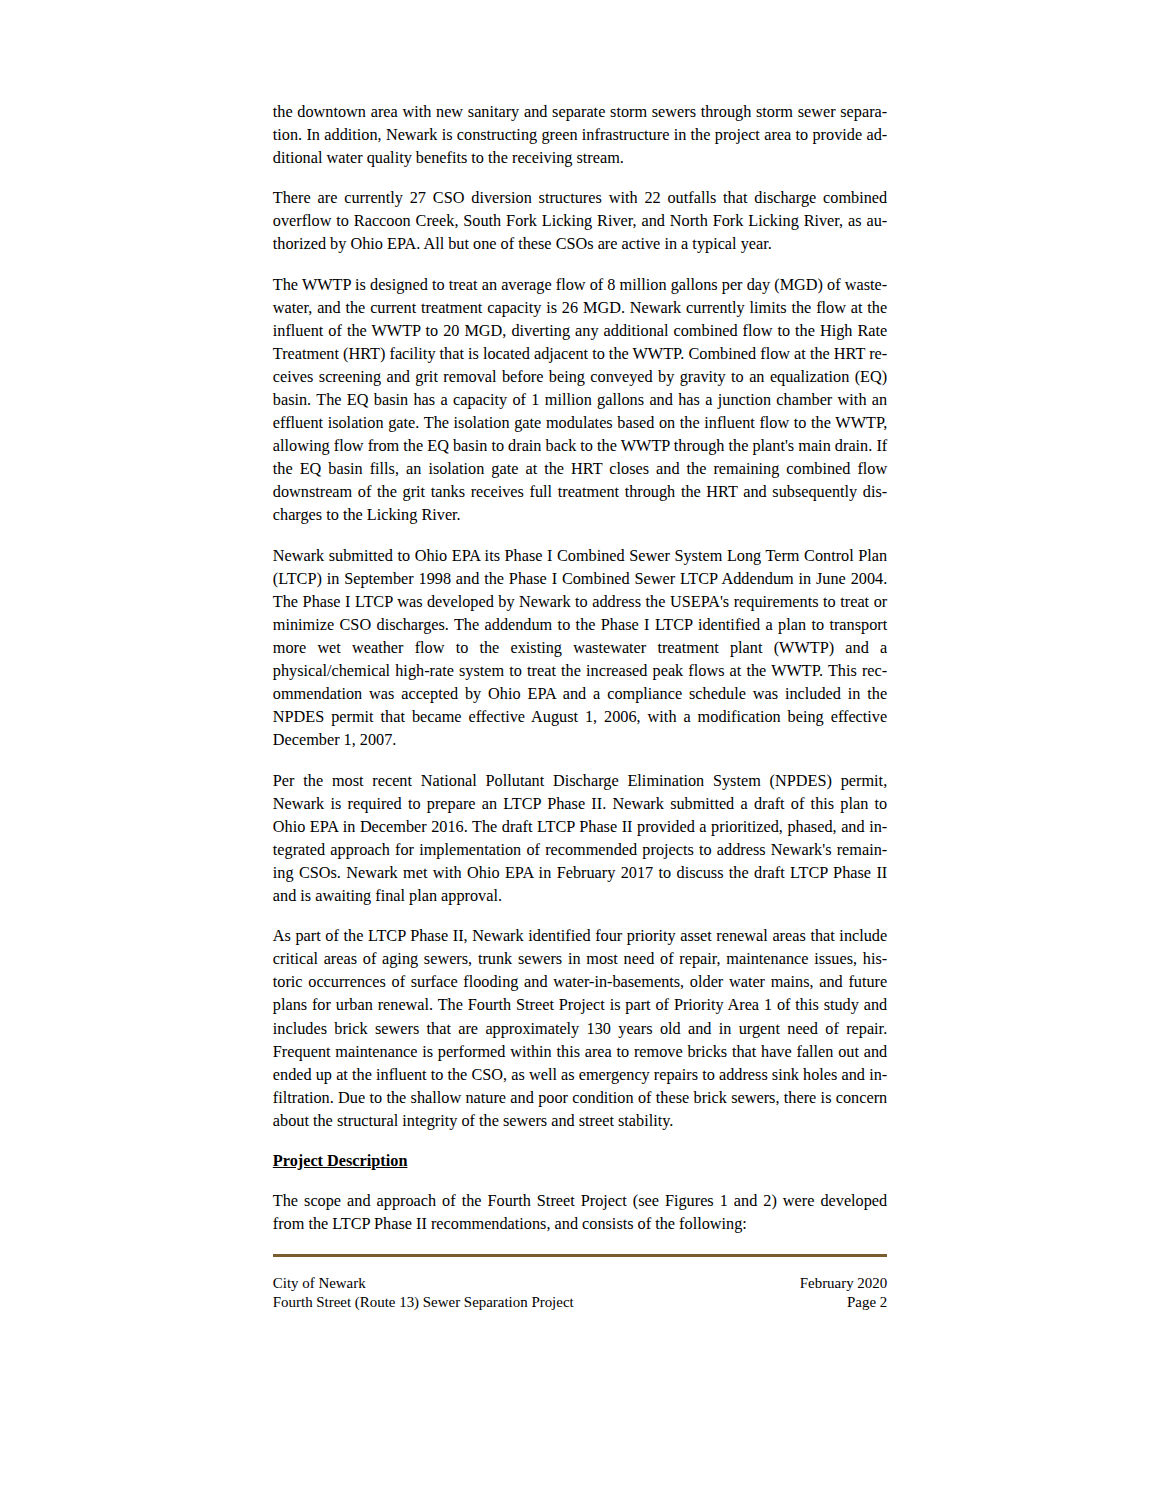the downtown area with new sanitary and separate storm sewers through storm sewer separation. In addition, Newark is constructing green infrastructure in the project area to provide additional water quality benefits to the receiving stream.
There are currently 27 CSO diversion structures with 22 outfalls that discharge combined overflow to Raccoon Creek, South Fork Licking River, and North Fork Licking River, as authorized by Ohio EPA. All but one of these CSOs are active in a typical year.
The WWTP is designed to treat an average flow of 8 million gallons per day (MGD) of wastewater, and the current treatment capacity is 26 MGD. Newark currently limits the flow at the influent of the WWTP to 20 MGD, diverting any additional combined flow to the High Rate Treatment (HRT) facility that is located adjacent to the WWTP. Combined flow at the HRT receives screening and grit removal before being conveyed by gravity to an equalization (EQ) basin. The EQ basin has a capacity of 1 million gallons and has a junction chamber with an effluent isolation gate. The isolation gate modulates based on the influent flow to the WWTP, allowing flow from the EQ basin to drain back to the WWTP through the plant's main drain. If the EQ basin fills, an isolation gate at the HRT closes and the remaining combined flow downstream of the grit tanks receives full treatment through the HRT and subsequently discharges to the Licking River.
Newark submitted to Ohio EPA its Phase I Combined Sewer System Long Term Control Plan (LTCP) in September 1998 and the Phase I Combined Sewer LTCP Addendum in June 2004. The Phase I LTCP was developed by Newark to address the USEPA's requirements to treat or minimize CSO discharges. The addendum to the Phase I LTCP identified a plan to transport more wet weather flow to the existing wastewater treatment plant (WWTP) and a physical/chemical high-rate system to treat the increased peak flows at the WWTP. This recommendation was accepted by Ohio EPA and a compliance schedule was included in the NPDES permit that became effective August 1, 2006, with a modification being effective December 1, 2007.
Per the most recent National Pollutant Discharge Elimination System (NPDES) permit, Newark is required to prepare an LTCP Phase II. Newark submitted a draft of this plan to Ohio EPA in December 2016. The draft LTCP Phase II provided a prioritized, phased, and integrated approach for implementation of recommended projects to address Newark's remaining CSOs. Newark met with Ohio EPA in February 2017 to discuss the draft LTCP Phase II and is awaiting final plan approval.
As part of the LTCP Phase II, Newark identified four priority asset renewal areas that include critical areas of aging sewers, trunk sewers in most need of repair, maintenance issues, historic occurrences of surface flooding and water-in-basements, older water mains, and future plans for urban renewal. The Fourth Street Project is part of Priority Area 1 of this study and includes brick sewers that are approximately 130 years old and in urgent need of repair. Frequent maintenance is performed within this area to remove bricks that have fallen out and ended up at the influent to the CSO, as well as emergency repairs to address sink holes and infiltration. Due to the shallow nature and poor condition of these brick sewers, there is concern about the structural integrity of the sewers and street stability.
Project Description
The scope and approach of the Fourth Street Project (see Figures 1 and 2) were developed from the LTCP Phase II recommendations, and consists of the following:
City of Newark February 2020
Fourth Street (Route 13) Sewer Separation Project Page 2